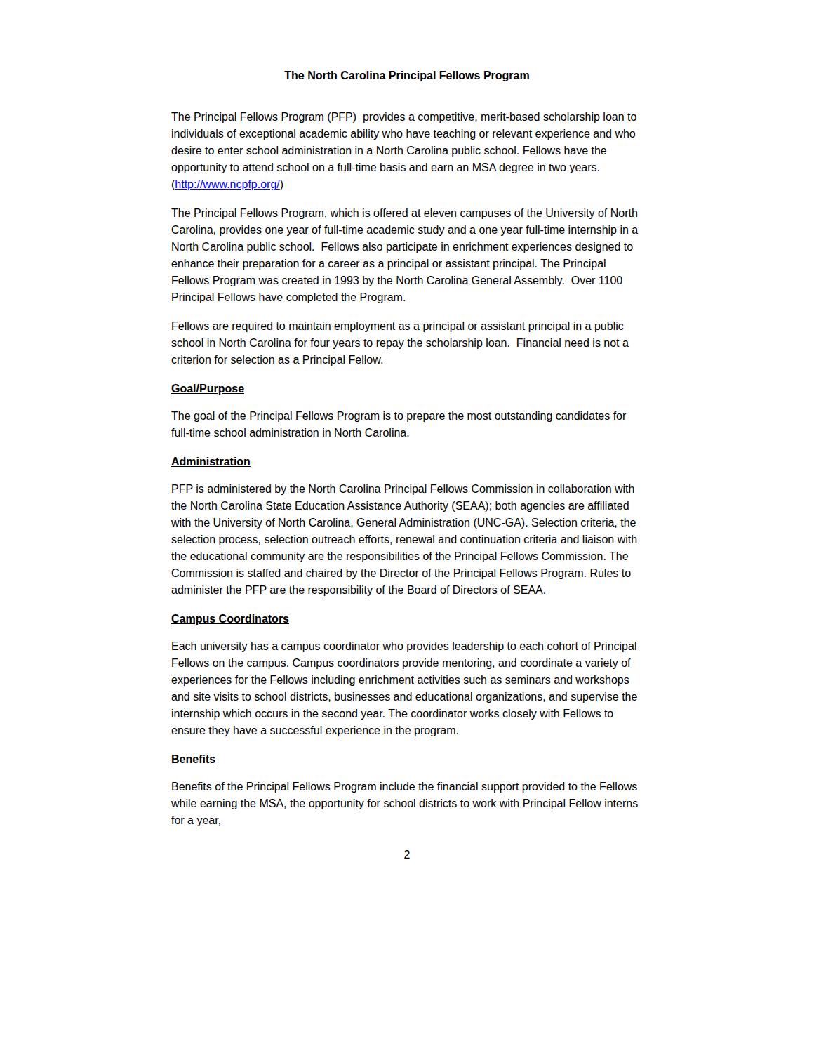The North Carolina Principal Fellows Program
The Principal Fellows Program (PFP) provides a competitive, merit-based scholarship loan to individuals of exceptional academic ability who have teaching or relevant experience and who desire to enter school administration in a North Carolina public school. Fellows have the opportunity to attend school on a full-time basis and earn an MSA degree in two years. (http://www.ncpfp.org/)
The Principal Fellows Program, which is offered at eleven campuses of the University of North Carolina, provides one year of full-time academic study and a one year full-time internship in a North Carolina public school. Fellows also participate in enrichment experiences designed to enhance their preparation for a career as a principal or assistant principal. The Principal Fellows Program was created in 1993 by the North Carolina General Assembly. Over 1100 Principal Fellows have completed the Program.
Fellows are required to maintain employment as a principal or assistant principal in a public school in North Carolina for four years to repay the scholarship loan. Financial need is not a criterion for selection as a Principal Fellow.
Goal/Purpose
The goal of the Principal Fellows Program is to prepare the most outstanding candidates for full-time school administration in North Carolina.
Administration
PFP is administered by the North Carolina Principal Fellows Commission in collaboration with the North Carolina State Education Assistance Authority (SEAA); both agencies are affiliated with the University of North Carolina, General Administration (UNC-GA). Selection criteria, the selection process, selection outreach efforts, renewal and continuation criteria and liaison with the educational community are the responsibilities of the Principal Fellows Commission. The Commission is staffed and chaired by the Director of the Principal Fellows Program. Rules to administer the PFP are the responsibility of the Board of Directors of SEAA.
Campus Coordinators
Each university has a campus coordinator who provides leadership to each cohort of Principal Fellows on the campus. Campus coordinators provide mentoring, and coordinate a variety of experiences for the Fellows including enrichment activities such as seminars and workshops and site visits to school districts, businesses and educational organizations, and supervise the internship which occurs in the second year. The coordinator works closely with Fellows to ensure they have a successful experience in the program.
Benefits
Benefits of the Principal Fellows Program include the financial support provided to the Fellows while earning the MSA, the opportunity for school districts to work with Principal Fellow interns for a year,
2